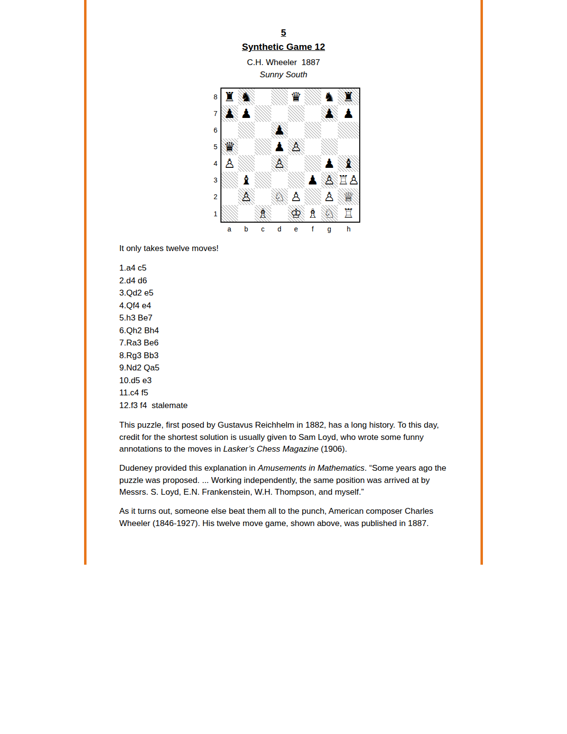5
Synthetic Game 12
C.H. Wheeler 1887
Sunny South
| 8 | ♜ | ♞ | | | ♛ | | ♞ | ♜ |
| 7 | ♟ | ♟ | | | | | ♟ | ♟ |
| 6 | | | | ♟ | | | | |
| 5 | ♛ | | | ♟ | ♙ | | | |
| 4 | ♙ | | | ♙ | | | ♟ | ♝ |
| 3 | | ♝ | | | | ♟ | ♙ | ♖ ♙ |
| 2 | | ♙ | | ♘ | ♙ | | ♙ | ♕ |
| 1 | | | ♗ | | ♔ | ♗ | ♘ | ♖ |
| | a | b | c | d | e | f | g | h |
It only takes twelve moves!
1.a4 c5
2.d4 d6
3.Qd2 e5
4.Qf4 e4
5.h3 Be7
6.Qh2 Bh4
7.Ra3 Be6
8.Rg3 Bb3
9.Nd2 Qa5
10.d5 e3
11.c4 f5
12.f3 f4 stalemate
This puzzle, first posed by Gustavus Reichhelm in 1882, has a long history. To this day, credit for the shortest solution is usually given to Sam Loyd, who wrote some funny annotations to the moves in Lasker’s Chess Magazine (1906).
Dudeney provided this explanation in Amusements in Mathematics. “Some years ago the puzzle was proposed. ... Working independently, the same position was arrived at by Messrs. S. Loyd, E.N. Frankenstein, W.H. Thompson, and myself.”
As it turns out, someone else beat them all to the punch, American composer Charles Wheeler (1846-1927). His twelve move game, shown above, was published in 1887.